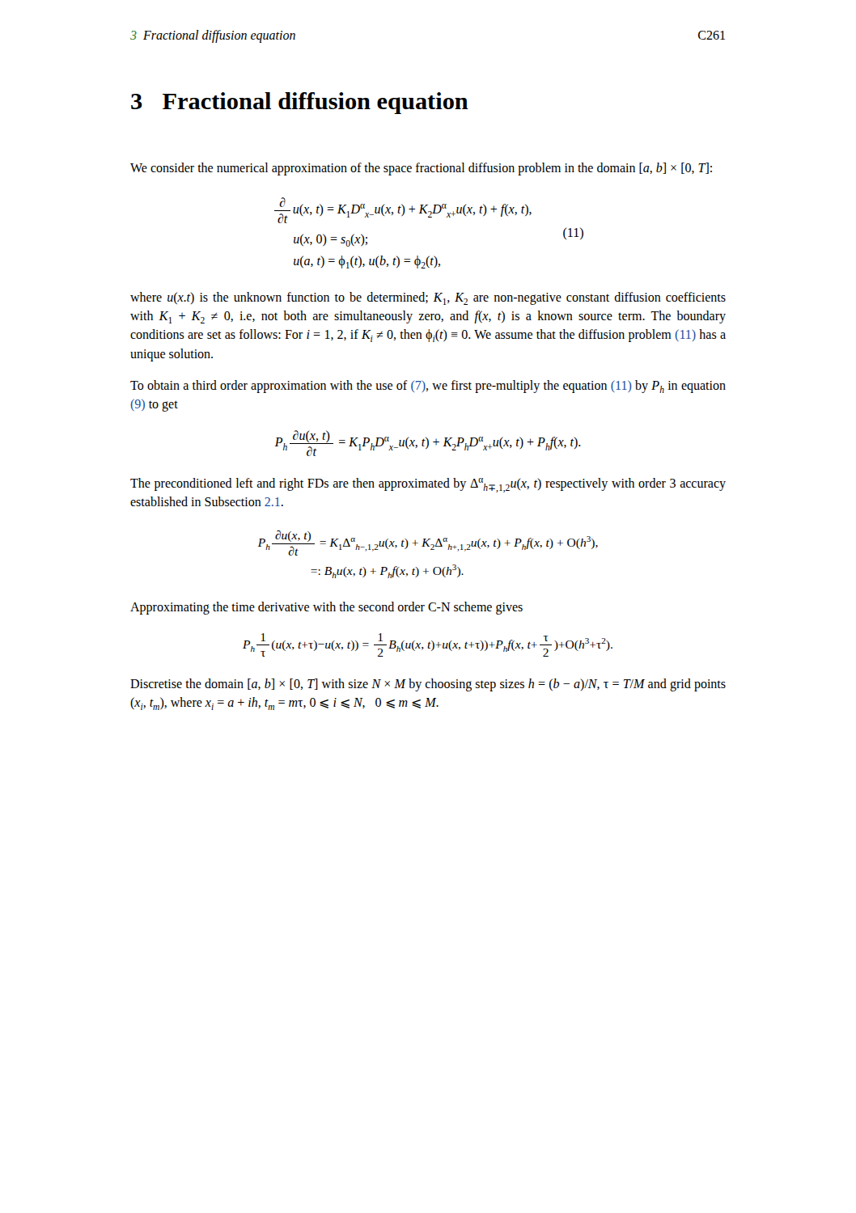3 Fractional diffusion equation C261
3 Fractional diffusion equation
We consider the numerical approximation of the space fractional diffusion problem in the domain [a, b] × [0, T]:
∂∂t u(x, t) = K1Dαx−u(x, t) + K2Dαx+u(x, t) + f(x, t),
u(x, 0) = s0(x);
u(a, t) = ϕ1(t), u(b, t) = ϕ2(t),
(11)
where u(x.t) is the unknown function to be determined; K1, K2 are non-negative constant diffusion coefficients with K1 + K2 ≠ 0, i.e, not both are simultaneously zero, and f(x, t) is a known source term. The boundary conditions are set as follows: For i = 1, 2, if Ki ≠ 0, then ϕi(t) ≡ 0. We assume that the diffusion problem (11) has a unique solution.
To obtain a third order approximation with the use of (7), we first pre-multiply the equation (11) by Ph in equation (9) to get
Ph∂u(x, t)∂t = K1PhDαx−u(x, t) + K2PhDαx+u(x, t) + Phf(x, t).
The preconditioned left and right FDs are then approximated by Δαh∓,1,2u(x, t) respectively with order 3 accuracy established in Subsection 2.1.
Ph∂u(x, t)∂t = K1Δαh−,1,2u(x, t) + K2Δαh+,1,2u(x, t) + Phf(x, t) + O(h3),
=: Bhu(x, t) + Phf(x, t) + O(h3).
Approximating the time derivative with the second order C-N scheme gives
Ph1 τ(u(x, t+τ)−u(x, t)) = 12 Bh(u(x, t)+u(x, t+τ))+Phf(x, t+τ 2)+O(h3+τ2).
Discretise the domain [a, b] × [0, T] with size N × M by choosing step sizes h = (b − a)/N, τ = T/M and grid points (xi, tm), where xi = a + ih, tm = mτ, 0 ⩽ i ⩽ N, 0 ⩽ m ⩽ M.